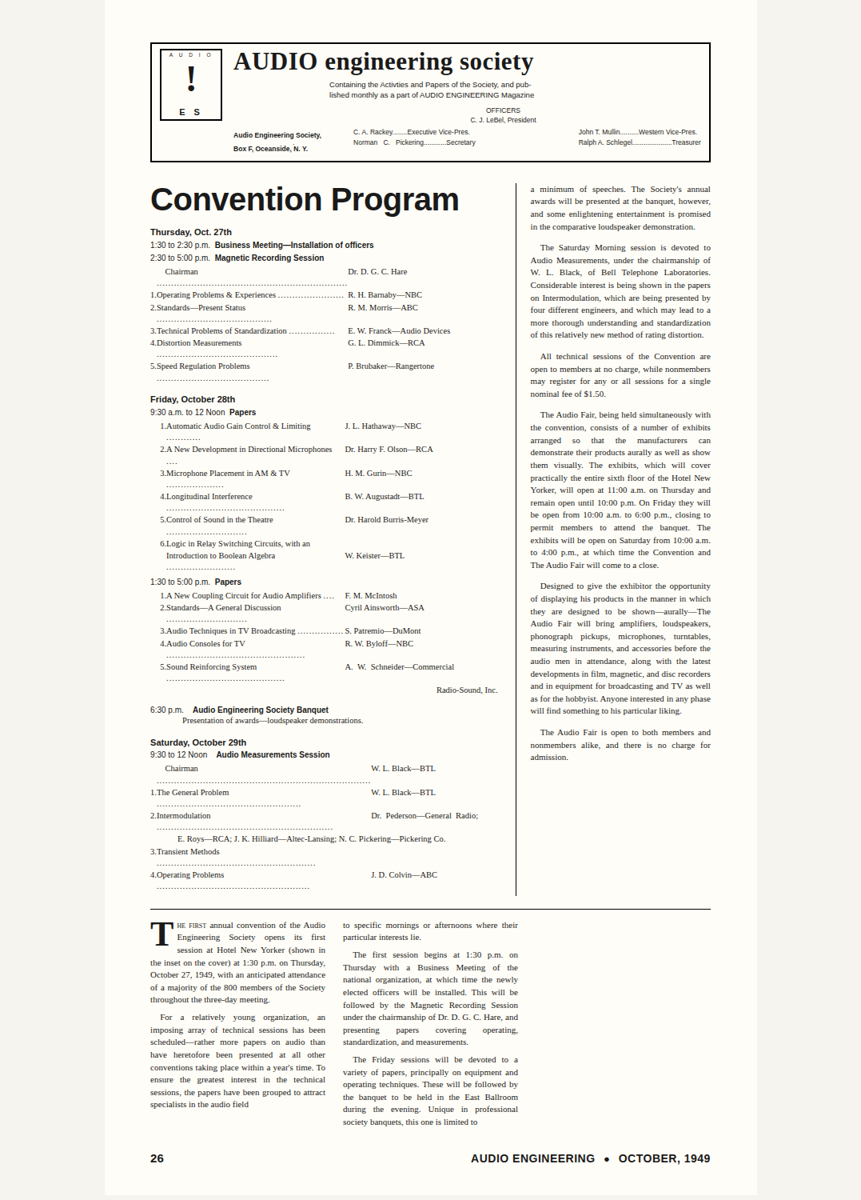A U D I O
!
E S
AUDIO engineering society
Containing the Activties and Papers of the Society, and pub-
lished monthly as a part of AUDIO ENGINEERING Magazine
OFFICERS
C. J. LeBel, President
Audio Engineering Society, . Box F, Oceanside, N. Y.
C. A. Rackey........Executive Vice-Pres.
Norman C. Pickering............Secretary
John T. Mullin..........Western Vice-Pres.
Ralph A. Schlegel.....................Treasurer
Convention Program
Thursday, Oct. 27th
1:30 to 2:30 p.m. Business Meeting—Installation of officers
2:30 to 5:00 p.m. Magnetic Recording Session
| | Chairman .................................................................. | Dr. D. G. C. Hare |
| 1. | Operating Problems & Experiences ....................... | R. H. Barnaby—NBC |
| 2. | Standards—Present Status ........................................ | R. M. Morris—ABC |
| 3. | Technical Problems of Standardization ................ | E. W. Franck—Audio Devices |
| 4. | Distortion Measurements .......................................... | G. L. Dimmick—RCA |
| 5. | Speed Regulation Problems ....................................... | P. Brubaker—Rangertone |
Friday, October 28th
9:30 a.m. to 12 Noon Papers
| 1. | Automatic Audio Gain Control & Limiting ............ | J. L. Hathaway—NBC |
| 2. | A New Development in Directional Microphones .... | Dr. Harry F. Olson—RCA |
| 3. | Microphone Placement in AM & TV .................... | H. M. Gurin—NBC |
| 4. | Longitudinal Interference ......................................... | B. W. Augustadt—BTL |
| 5. | Control of Sound in the Theatre ............................ | Dr. Harold Burris-Meyer |
| 6. | Logic in Relay Switching Circuits, with an | |
| | Introduction to Boolean Algebra ........................ | W. Keister—BTL |
1:30 to 5:00 p.m. Papers
| 1. | A New Coupling Circuit for Audio Amplifiers .... | F. M. McIntosh |
| 2. | Standards—A General Discussion ............................ | Cyril Ainsworth—ASA |
| 3. | Audio Techniques in TV Broadcasting ................ | S. Patremio—DuMont |
| 4. | Audio Consoles for TV ................................................ | R. W. Byloff—NBC |
| 5. | Sound Reinforcing System ......................................... | A. W. Schneider—Commercial |
| | | Radio-Sound, Inc. |
6:30 p.m. Audio Engineering Society Banquet
Presentation of awards—loudspeaker demonstrations.
Saturday, October 29th
9:30 to 12 Noon Audio Measurements Session
| | Chairman .......................................................................... | W. L. Black—BTL |
| 1. | The General Problem .................................................. | W. L. Black—BTL |
| 2. | Intermodulation ............................................................. | Dr. Pederson—General Radio; |
| | E. Roys—RCA; J. K. Hilliard—Altec-Lansing; N. C. Pickering—Pickering Co. |
| 3. | Transient Methods ....................................................... | |
| 4. | Operating Problems ..................................................... | J. D. Colvin—ABC |
a minimum of speeches. The Society's annual awards will be presented at the banquet, however, and some enlightening entertainment is promised in the comparative loudspeaker demonstration.
The Saturday Morning session is devoted to Audio Measurements, under the chairmanship of W. L. Black, of Bell Telephone Laboratories. Considerable interest is being shown in the papers on Intermodulation, which are being presented by four different engineers, and which may lead to a more thorough understanding and standardization of this relatively new method of rating distortion.
All technical sessions of the Convention are open to members at no charge, while nonmembers may register for any or all sessions for a single nominal fee of $1.50.
The Audio Fair, being held simultaneously with the convention, consists of a number of exhibits arranged so that the manufacturers can demonstrate their products aurally as well as show them visually. The exhibits, which will cover practically the entire sixth floor of the Hotel New Yorker, will open at 11:00 a.m. on Thursday and remain open until 10:00 p.m. On Friday they will be open from 10:00 a.m. to 6:00 p.m., closing to permit members to attend the banquet. The exhibits will be open on Saturday from 10:00 a.m. to 4:00 p.m., at which time the Convention and The Audio Fair will come to a close.
Designed to give the exhibitor the opportunity of displaying his products in the manner in which they are designed to be shown—aurally—The Audio Fair will bring amplifiers, loudspeakers, phonograph pickups, microphones, turntables, measuring instruments, and accessories before the audio men in attendance, along with the latest developments in film, magnetic, and disc recorders and in equipment for broadcasting and TV as well as for the hobbyist. Anyone interested in any phase will find something to his particular liking.
The Audio Fair is open to both members and nonmembers alike, and there is no charge for admission.
The first annual convention of the Audio Engineering Society opens its first session at Hotel New Yorker (shown in the inset on the cover) at 1:30 p.m. on Thursday, October 27, 1949, with an anticipated attendance of a majority of the 800 members of the Society throughout the three-day meeting.
For a relatively young organization, an imposing array of technical sessions has been scheduled—rather more papers on audio than have heretofore been presented at all other conventions taking place within a year's time. To ensure the greatest interest in the technical sessions, the papers have been grouped to attract specialists in the audio field
to specific mornings or afternoons where their particular interests lie.
The first session begins at 1:30 p.m. on Thursday with a Business Meeting of the national organization, at which time the newly elected officers will be installed. This will be followed by the Magnetic Recording Session under the chairmanship of Dr. D. G. C. Hare, and presenting papers covering operating, standardization, and measurements.
The Friday sessions will be devoted to a variety of papers, principally on equipment and operating techniques. These will be followed by the banquet to be held in the East Ballroom during the evening. Unique in professional society banquets, this one is limited to
spacer
26
AUDIO ENGINEERING ● OCTOBER, 1949